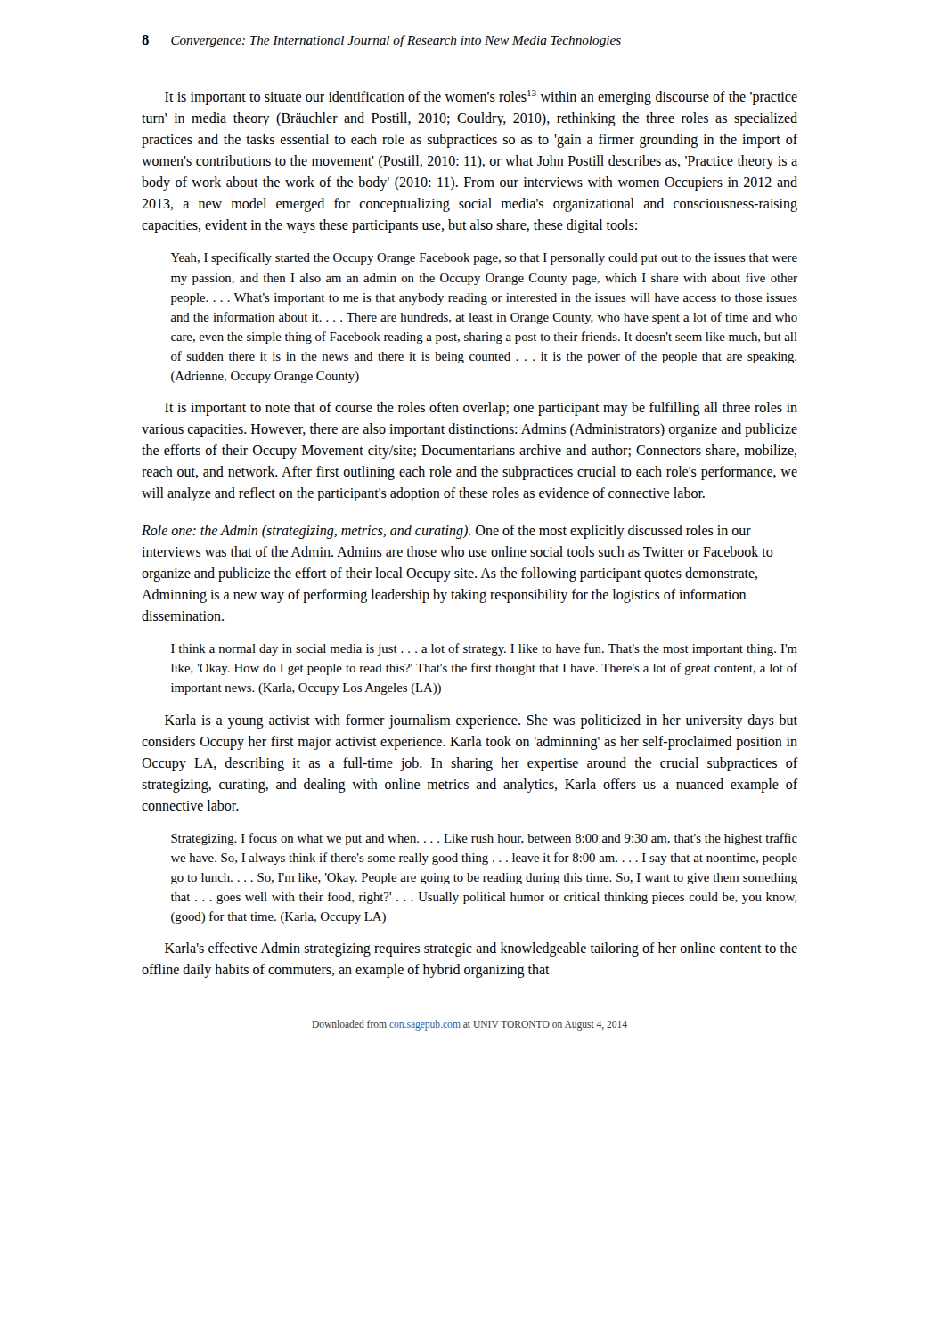8 Convergence: The International Journal of Research into New Media Technologies
It is important to situate our identification of the women's roles13 within an emerging discourse of the 'practice turn' in media theory (Bräuchler and Postill, 2010; Couldry, 2010), rethinking the three roles as specialized practices and the tasks essential to each role as subpractices so as to 'gain a firmer grounding in the import of women's contributions to the movement' (Postill, 2010: 11), or what John Postill describes as, 'Practice theory is a body of work about the work of the body' (2010: 11). From our interviews with women Occupiers in 2012 and 2013, a new model emerged for conceptualizing social media's organizational and consciousness-raising capacities, evident in the ways these participants use, but also share, these digital tools:
Yeah, I specifically started the Occupy Orange Facebook page, so that I personally could put out to the issues that were my passion, and then I also am an admin on the Occupy Orange County page, which I share with about five other people. . . . What's important to me is that anybody reading or interested in the issues will have access to those issues and the information about it. . . . There are hundreds, at least in Orange County, who have spent a lot of time and who care, even the simple thing of Facebook reading a post, sharing a post to their friends. It doesn't seem like much, but all of sudden there it is in the news and there it is being counted . . . it is the power of the people that are speaking. (Adrienne, Occupy Orange County)
It is important to note that of course the roles often overlap; one participant may be fulfilling all three roles in various capacities. However, there are also important distinctions: Admins (Administrators) organize and publicize the efforts of their Occupy Movement city/site; Documentarians archive and author; Connectors share, mobilize, reach out, and network. After first outlining each role and the subpractices crucial to each role's performance, we will analyze and reflect on the participant's adoption of these roles as evidence of connective labor.
Role one: the Admin (strategizing, metrics, and curating).
One of the most explicitly discussed roles in our interviews was that of the Admin. Admins are those who use online social tools such as Twitter or Facebook to organize and publicize the effort of their local Occupy site. As the following participant quotes demonstrate, Adminning is a new way of performing leadership by taking responsibility for the logistics of information dissemination.
I think a normal day in social media is just . . . a lot of strategy. I like to have fun. That's the most important thing. I'm like, 'Okay. How do I get people to read this?' That's the first thought that I have. There's a lot of great content, a lot of important news. (Karla, Occupy Los Angeles (LA))
Karla is a young activist with former journalism experience. She was politicized in her university days but considers Occupy her first major activist experience. Karla took on 'adminning' as her self-proclaimed position in Occupy LA, describing it as a full-time job. In sharing her expertise around the crucial subpractices of strategizing, curating, and dealing with online metrics and analytics, Karla offers us a nuanced example of connective labor.
Strategizing. I focus on what we put and when. . . . Like rush hour, between 8:00 and 9:30 am, that's the highest traffic we have. So, I always think if there's some really good thing . . . leave it for 8:00 am. . . . I say that at noontime, people go to lunch. . . . So, I'm like, 'Okay. People are going to be reading during this time. So, I want to give them something that . . . goes well with their food, right?' . . . Usually political humor or critical thinking pieces could be, you know, (good) for that time. (Karla, Occupy LA)
Karla's effective Admin strategizing requires strategic and knowledgeable tailoring of her online content to the offline daily habits of commuters, an example of hybrid organizing that
Downloaded from con.sagepub.com at UNIV TORONTO on August 4, 2014